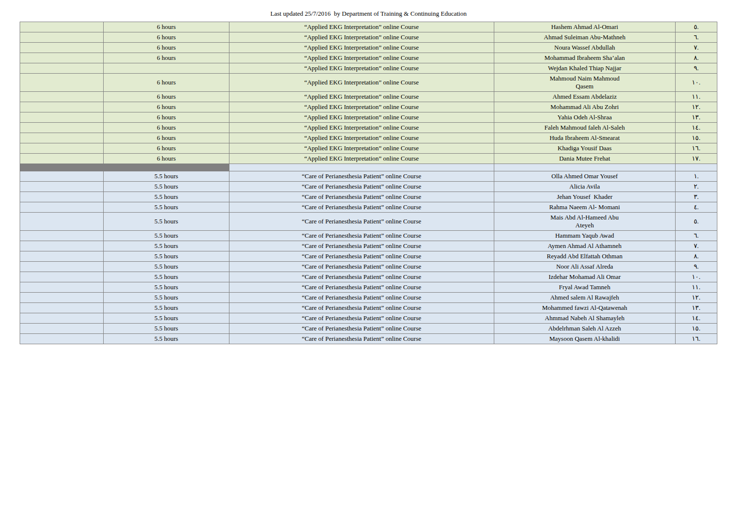Last updated 25/7/2016 by Department of Training & Continuing Education
| | 6 hours | “Applied EKG Interpretation” online Course | Hashem Ahmad Al-Omari | .٥ |
| | 6 hours | “Applied EKG Interpretation” online Course | Ahmad Suleiman Abu-Mathneh | .٦ |
| | 6 hours | “Applied EKG Interpretation” online Course | Noura Wassef Abdullah | .٧ |
| | 6 hours | “Applied EKG Interpretation” online Course | Mohammad Ibraheem Sha’alan | .٨ |
| | | “Applied EKG Interpretation” online Course | Wejdan Khaled Thiap Najjar | .٩ |
| | 6 hours | “Applied EKG Interpretation” online Course | Mahmoud Naim Mahmoud Qasem | .١٠ |
| | 6 hours | “Applied EKG Interpretation” online Course | Ahmed Essam Abdelaziz | .١١ |
| | 6 hours | “Applied EKG Interpretation” online Course | Mohammad Ali Abu Zohri | .١٢ |
| | 6 hours | “Applied EKG Interpretation” online Course | Yahia Odeh Al-Shraa | .١٣ |
| | 6 hours | “Applied EKG Interpretation” online Course | Faleh Mahmoud faleh Al-Saleh | .١٤ |
| | 6 hours | “Applied EKG Interpretation” online Course | Huda Ibraheem Al-Smearat | .١٥ |
| | 6 hours | “Applied EKG Interpretation” online Course | Khadiga Yousif Daas | .١٦ |
| | 6 hours | “Applied EKG Interpretation” online Course | Dania Mutee Frehat | .١٧ |
| | 5.5 hours | “Care of Perianesthesia Patient” online Course | Olla Ahmed Omar Yousef | .١ |
| | 5.5 hours | “Care of Perianesthesia Patient” online Course | Alicia Avila | .٢ |
| | 5.5 hours | “Care of Perianesthesia Patient” online Course | Jehan Yousef Khader | .٣ |
| | 5.5 hours | “Care of Perianesthesia Patient” online Course | Rahma Naeem Al- Momani | .٤ |
| | 5.5 hours | “Care of Perianesthesia Patient” online Course | Mais Abd Al-Hameed Abu Ateyeh | .٥ |
| | 5.5 hours | “Care of Perianesthesia Patient” online Course | Hammam Yaqub Awad | .٦ |
| | 5.5 hours | “Care of Perianesthesia Patient” online Course | Aymen Ahmad Al Athamneh | .٧ |
| | 5.5 hours | “Care of Perianesthesia Patient” online Course | Reyadd Abd Elfattah Othman | .٨ |
| | 5.5 hours | “Care of Perianesthesia Patient” online Course | Noor Ali Assaf Alreda | .٩ |
| | 5.5 hours | “Care of Perianesthesia Patient” online Course | Izdehar Mohamad Ali Omar | .١٠ |
| | 5.5 hours | “Care of Perianesthesia Patient” online Course | Fryal Awad Tamneh | .١١ |
| | 5.5 hours | “Care of Perianesthesia Patient” online Course | Ahmed salem Al Rawajfeh | .١٢ |
| | 5.5 hours | “Care of Perianesthesia Patient” online Course | Mohammed fawzi Al-Qatawenah | .١٣ |
| | 5.5 hours | “Care of Perianesthesia Patient” online Course | Ahmmad Nabeh Al Shamayleh | .١٤ |
| | 5.5 hours | “Care of Perianesthesia Patient” online Course | Abdelrhman Saleh Al Azzeh | .١٥ |
| | 5.5 hours | “Care of Perianesthesia Patient” online Course | Maysoon Qasem Al-khalidi | .١٦ |